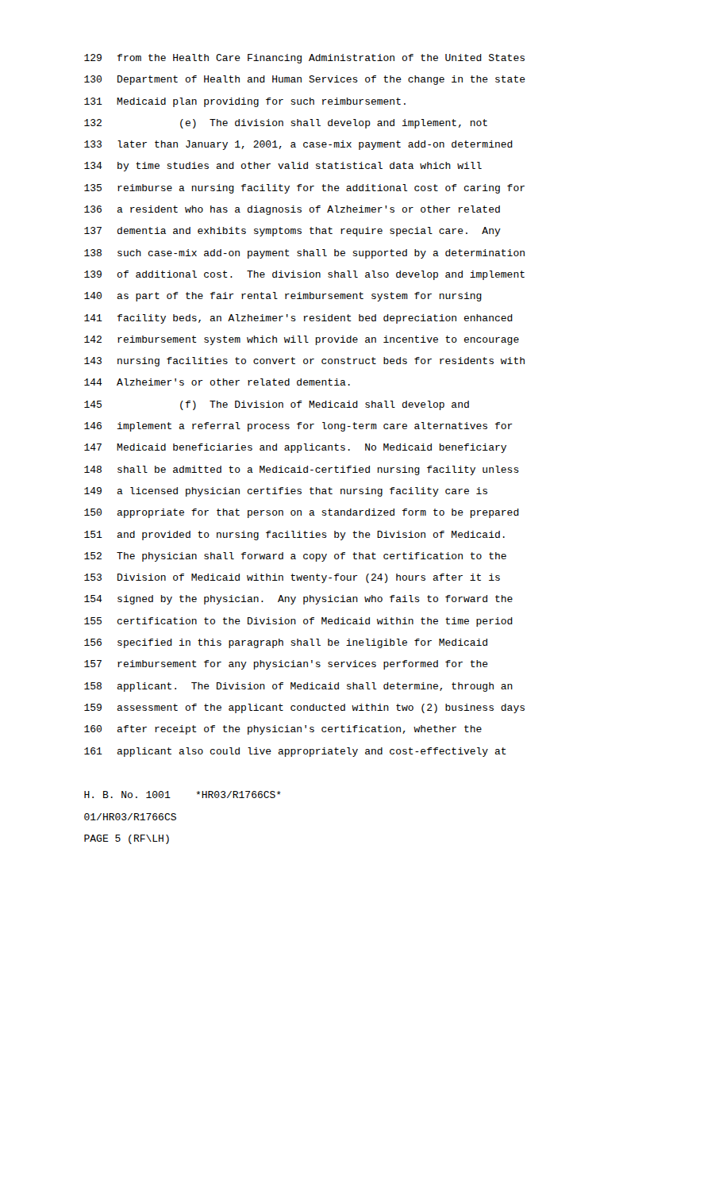129 from the Health Care Financing Administration of the United States
130 Department of Health and Human Services of the change in the state
131 Medicaid plan providing for such reimbursement.
132 (e) The division shall develop and implement, not
133 later than January 1, 2001, a case-mix payment add-on determined
134 by time studies and other valid statistical data which will
135 reimburse a nursing facility for the additional cost of caring for
136 a resident who has a diagnosis of Alzheimer's or other related
137 dementia and exhibits symptoms that require special care. Any
138 such case-mix add-on payment shall be supported by a determination
139 of additional cost. The division shall also develop and implement
140 as part of the fair rental reimbursement system for nursing
141 facility beds, an Alzheimer's resident bed depreciation enhanced
142 reimbursement system which will provide an incentive to encourage
143 nursing facilities to convert or construct beds for residents with
144 Alzheimer's or other related dementia.
145 (f) The Division of Medicaid shall develop and
146 implement a referral process for long-term care alternatives for
147 Medicaid beneficiaries and applicants. No Medicaid beneficiary
148 shall be admitted to a Medicaid-certified nursing facility unless
149 a licensed physician certifies that nursing facility care is
150 appropriate for that person on a standardized form to be prepared
151 and provided to nursing facilities by the Division of Medicaid.
152 The physician shall forward a copy of that certification to the
153 Division of Medicaid within twenty-four (24) hours after it is
154 signed by the physician. Any physician who fails to forward the
155 certification to the Division of Medicaid within the time period
156 specified in this paragraph shall be ineligible for Medicaid
157 reimbursement for any physician's services performed for the
158 applicant. The Division of Medicaid shall determine, through an
159 assessment of the applicant conducted within two (2) business days
160 after receipt of the physician's certification, whether the
161 applicant also could live appropriately and cost-effectively at
H. B. No. 1001 *HR03/R1766CS*
01/HR03/R1766CS
PAGE 5 (RF\LH)